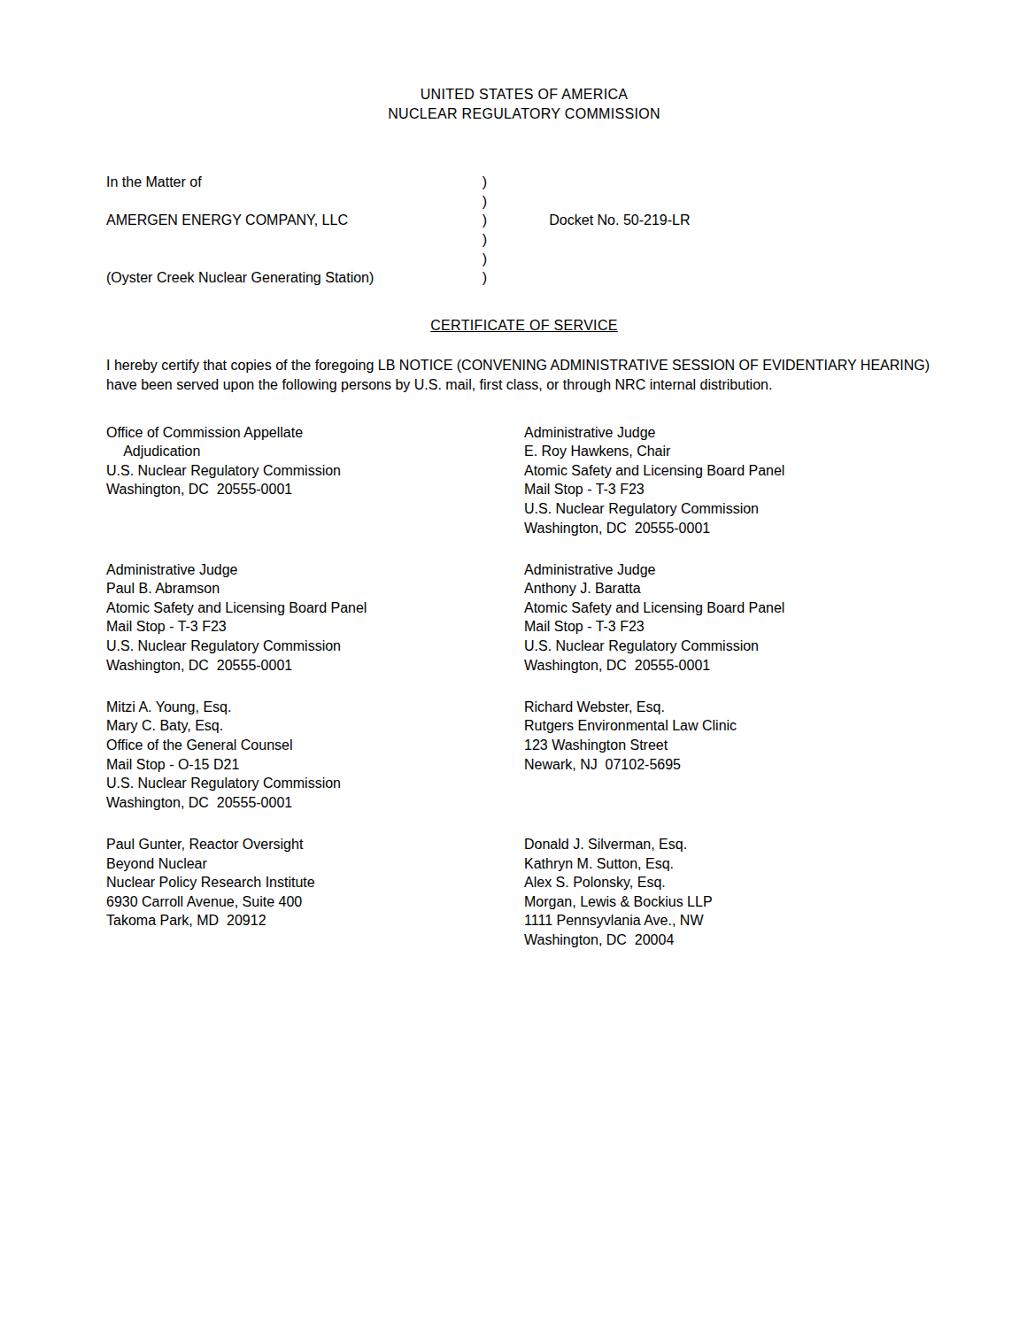UNITED STATES OF AMERICA
NUCLEAR REGULATORY COMMISSION
| In the Matter of | ) | |
| | ) | |
| AMERGEN ENERGY COMPANY, LLC | ) | Docket No. 50-219-LR |
| | ) | |
| | ) | |
| (Oyster Creek Nuclear Generating Station) | ) | |
CERTIFICATE OF SERVICE
I hereby certify that copies of the foregoing LB NOTICE (CONVENING ADMINISTRATIVE SESSION OF EVIDENTIARY HEARING) have been served upon the following persons by U.S. mail, first class, or through NRC internal distribution.
| Office of Commission Appellate Adjudication U.S. Nuclear Regulatory Commission Washington, DC 20555-0001 | Administrative Judge E. Roy Hawkens, Chair Atomic Safety and Licensing Board Panel Mail Stop - T-3 F23 U.S. Nuclear Regulatory Commission Washington, DC 20555-0001 |
| Administrative Judge Paul B. Abramson Atomic Safety and Licensing Board Panel Mail Stop - T-3 F23 U.S. Nuclear Regulatory Commission Washington, DC 20555-0001 | Administrative Judge Anthony J. Baratta Atomic Safety and Licensing Board Panel Mail Stop - T-3 F23 U.S. Nuclear Regulatory Commission Washington, DC 20555-0001 |
| Mitzi A. Young, Esq. Mary C. Baty, Esq. Office of the General Counsel Mail Stop - O-15 D21 U.S. Nuclear Regulatory Commission Washington, DC 20555-0001 | Richard Webster, Esq. Rutgers Environmental Law Clinic 123 Washington Street Newark, NJ 07102-5695 |
| Paul Gunter, Reactor Oversight Beyond Nuclear Nuclear Policy Research Institute 6930 Carroll Avenue, Suite 400 Takoma Park, MD 20912 | Donald J. Silverman, Esq. Kathryn M. Sutton, Esq. Alex S. Polonsky, Esq. Morgan, Lewis & Bockius LLP 1111 Pennsyvlania Ave., NW Washington, DC 20004 |